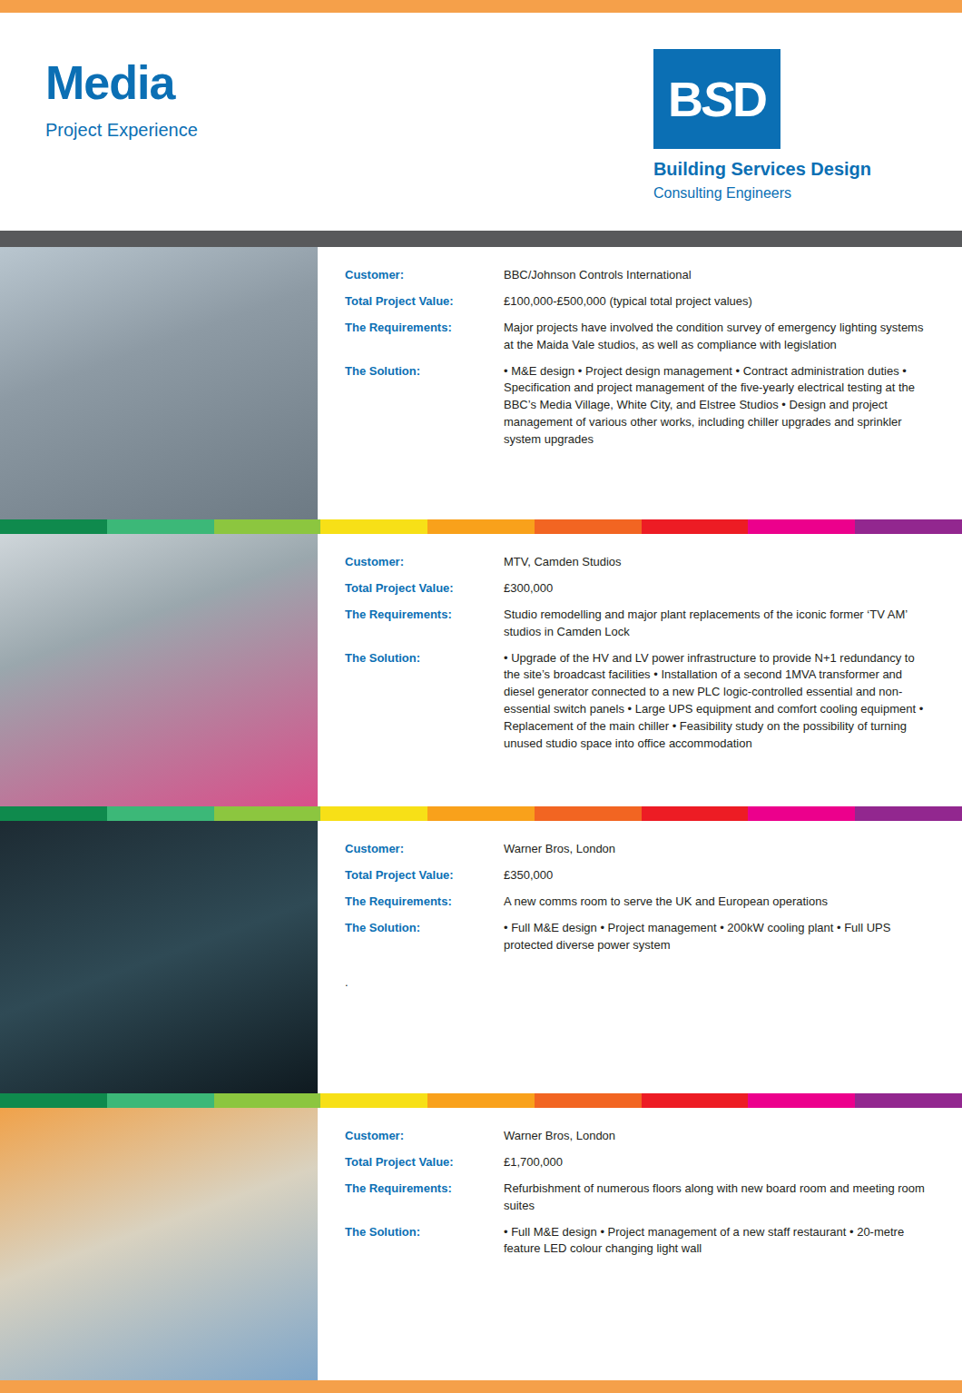Media
Project Experience
BSD
Building Services Design
Consulting Engineers
| Customer: | BBC/Johnson Controls International |
| Total Project Value: | £100,000-£500,000 (typical total project values) |
| The Requirements: | Major projects have involved the condition survey of emergency lighting systems at the Maida Vale studios, as well as compliance with legislation |
| The Solution: | • M&E design • Project design management • Contract administration duties • Specification and project management of the five-yearly electrical testing at the BBC’s Media Village, White City, and Elstree Studios • Design and project management of various other works, including chiller upgrades and sprinkler system upgrades |
| Customer: | MTV, Camden Studios |
| Total Project Value: | £300,000 |
| The Requirements: | Studio remodelling and major plant replacements of the iconic former ‘TV AM’ studios in Camden Lock |
| The Solution: | • Upgrade of the HV and LV power infrastructure to provide N+1 redundancy to the site’s broadcast facilities • Installation of a second 1MVA transformer and diesel generator connected to a new PLC logic-controlled essential and non-essential switch panels • Large UPS equipment and comfort cooling equipment • Replacement of the main chiller • Feasibility study on the possibility of turning unused studio space into office accommodation |
| Customer: | Warner Bros, London |
| Total Project Value: | £350,000 |
| The Requirements: | A new comms room to serve the UK and European operations |
| The Solution: | • Full M&E design • Project management • 200kW cooling plant • Full UPS protected diverse power system |
.
| Customer: | Warner Bros, London |
| Total Project Value: | £1,700,000 |
| The Requirements: | Refurbishment of numerous floors along with new board room and meeting room suites |
| The Solution: | • Full M&E design • Project management of a new staff restaurant • 20-metre feature LED colour changing light wall |